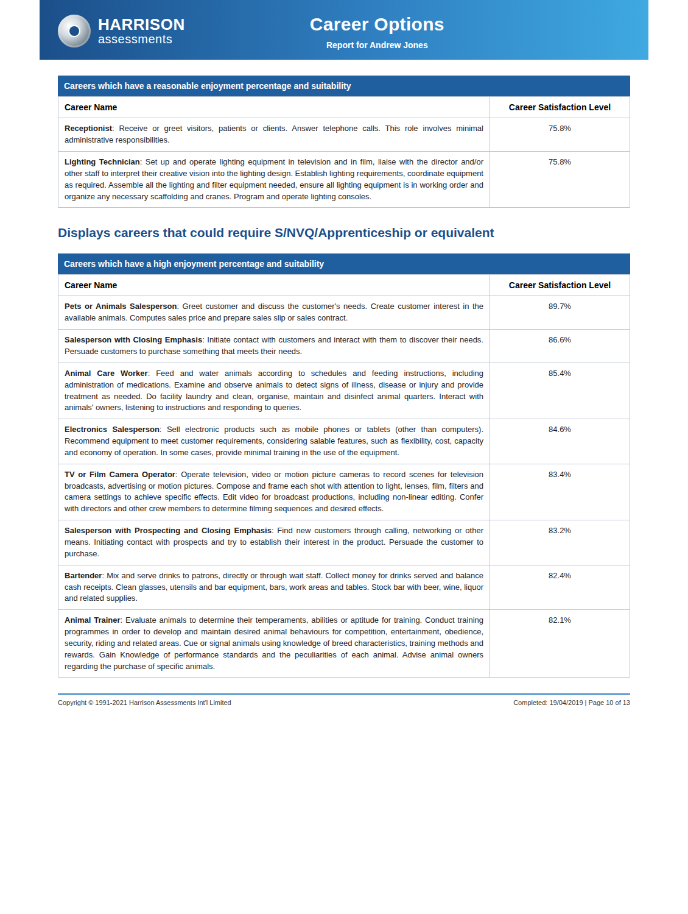HARRISON
assessments
Career Options
Report for Andrew Jones
Careers which have a reasonable enjoyment percentage and suitability
| Career Name | Career Satisfaction Level |
| --- | --- |
| Receptionist : Receive or greet visitors, patients or clients. Answer telephone calls. This role involves minimal administrative responsibilities. | 75.8% |
| Lighting Technician : Set up and operate lighting equipment in television and in film, liaise with the director and/or other staff to interpret their creative vision into the lighting design. Establish lighting requirements, coordinate equipment as required. Assemble all the lighting and filter equipment needed, ensure all lighting equipment is in working order and organize any necessary scaffolding and cranes. Program and operate lighting consoles. | 75.8% |
Displays careers that could require S/NVQ/Apprenticeship or equivalent
Careers which have a high enjoyment percentage and suitability
| Career Name | Career Satisfaction Level |
| --- | --- |
| Pets or Animals Salesperson : Greet customer and discuss the customer's needs. Create customer interest in the available animals. Computes sales price and prepare sales slip or sales contract. | 89.7% |
| Salesperson with Closing Emphasis : Initiate contact with customers and interact with them to discover their needs. Persuade customers to purchase something that meets their needs. | 86.6% |
| Animal Care Worker : Feed and water animals according to schedules and feeding instructions, including administration of medications. Examine and observe animals to detect signs of illness, disease or injury and provide treatment as needed. Do facility laundry and clean, organise, maintain and disinfect animal quarters. Interact with animals' owners, listening to instructions and responding to queries. | 85.4% |
| Electronics Salesperson : Sell electronic products such as mobile phones or tablets (other than computers). Recommend equipment to meet customer requirements, considering salable features, such as flexibility, cost, capacity and economy of operation. In some cases, provide minimal training in the use of the equipment. | 84.6% |
| TV or Film Camera Operator : Operate television, video or motion picture cameras to record scenes for television broadcasts, advertising or motion pictures. Compose and frame each shot with attention to light, lenses, film, filters and camera settings to achieve specific effects. Edit video for broadcast productions, including non-linear editing. Confer with directors and other crew members to determine filming sequences and desired effects. | 83.4% |
| Salesperson with Prospecting and Closing Emphasis : Find new customers through calling, networking or other means. Initiating contact with prospects and try to establish their interest in the product. Persuade the customer to purchase. | 83.2% |
| Bartender : Mix and serve drinks to patrons, directly or through wait staff. Collect money for drinks served and balance cash receipts. Clean glasses, utensils and bar equipment, bars, work areas and tables. Stock bar with beer, wine, liquor and related supplies. | 82.4% |
| Animal Trainer : Evaluate animals to determine their temperaments, abilities or aptitude for training. Conduct training programmes in order to develop and maintain desired animal behaviours for competition, entertainment, obedience, security, riding and related areas. Cue or signal animals using knowledge of breed characteristics, training methods and rewards. Gain Knowledge of performance standards and the peculiarities of each animal. Advise animal owners regarding the purchase of specific animals. | 82.1% |
Copyright © 1991-2021 Harrison Assessments Int'l Limited
Completed: 19/04/2019 | Page 10 of 13